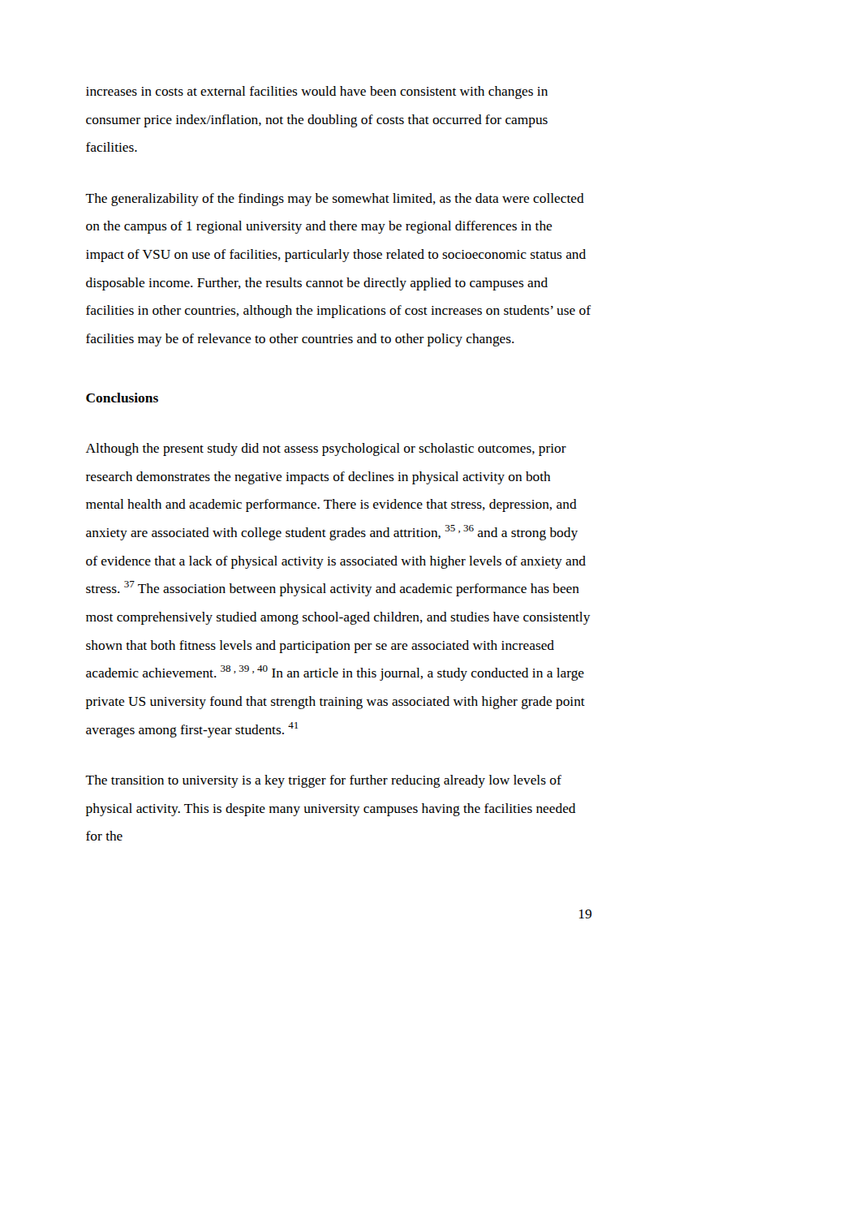increases in costs at external facilities would have been consistent with changes in consumer price index/inflation, not the doubling of costs that occurred for campus facilities.
The generalizability of the findings may be somewhat limited, as the data were collected on the campus of 1 regional university and there may be regional differences in the impact of VSU on use of facilities, particularly those related to socioeconomic status and disposable income. Further, the results cannot be directly applied to campuses and facilities in other countries, although the implications of cost increases on students’ use of facilities may be of relevance to other countries and to other policy changes.
Conclusions
Although the present study did not assess psychological or scholastic outcomes, prior research demonstrates the negative impacts of declines in physical activity on both mental health and academic performance. There is evidence that stress, depression, and anxiety are associated with college student grades and attrition, 35 , 36 and a strong body of evidence that a lack of physical activity is associated with higher levels of anxiety and stress. 37 The association between physical activity and academic performance has been most comprehensively studied among school-aged children, and studies have consistently shown that both fitness levels and participation per se are associated with increased academic achievement. 38 , 39 , 40 In an article in this journal, a study conducted in a large private US university found that strength training was associated with higher grade point averages among first-year students. 41
The transition to university is a key trigger for further reducing already low levels of physical activity. This is despite many university campuses having the facilities needed for the
19